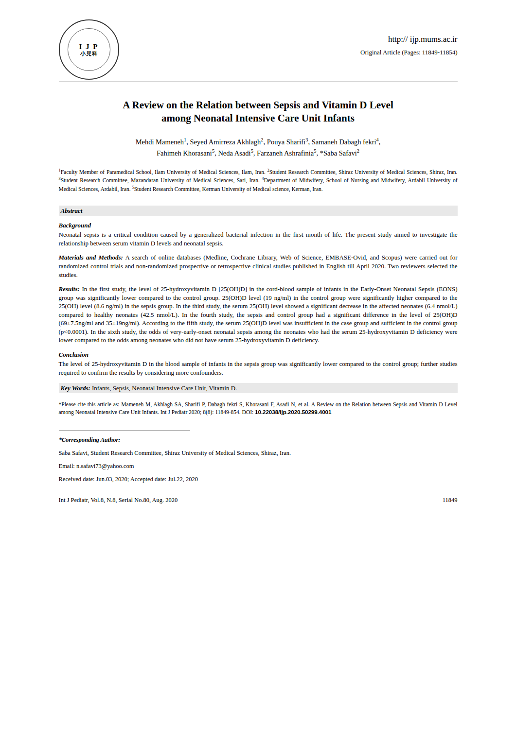I J P
小児科
http:// ijp.mums.ac.ir
Original Article (Pages: 11849-11854)
A Review on the Relation between Sepsis and Vitamin D Level
among Neonatal Intensive Care Unit Infants
Mehdi Mameneh1, Seyed Amirreza Akhlagh2, Pouya Sharifi3, Samaneh Dabagh fekri4,
Fahimeh Khorasani5, Neda Asadi5, Farzaneh Ashrafinia5, *Saba Safavi2
1Faculty Member of Paramedical School, Ilam University of Medical Sciences, Ilam, Iran. 2Student Research Committee, Shiraz University of Medical Sciences, Shiraz, Iran. 3Student Research Committee, Mazandaran University of Medical Sciences, Sari, Iran. 4Department of Midwifery, School of Nursing and Midwifery, Ardabil University of Medical Sciences, Ardabil, Iran. 5Student Research Committee, Kerman University of Medical science, Kerman, Iran.
Abstract
Background
Neonatal sepsis is a critical condition caused by a generalized bacterial infection in the first month of life. The present study aimed to investigate the relationship between serum vitamin D levels and neonatal sepsis.
Materials and Methods: A search of online databases (Medline, Cochrane Library, Web of Science, EMBASE-Ovid, and Scopus) were carried out for randomized control trials and non-randomized prospective or retrospective clinical studies published in English till April 2020. Two reviewers selected the studies.
Results: In the first study, the level of 25-hydroxyvitamin D [25(OH)D] in the cord-blood sample of infants in the Early-Onset Neonatal Sepsis (EONS) group was significantly lower compared to the control group. 25(OH)D level (19 ng/ml) in the control group were significantly higher compared to the 25(OH) level (8.6 ng/ml) in the sepsis group. In the third study, the serum 25(OH) level showed a significant decrease in the affected neonates (6.4 nmol/L) compared to healthy neonates (42.5 nmol/L). In the fourth study, the sepsis and control group had a significant difference in the level of 25(OH)D (69±7.5ng/ml and 35±19ng/ml). According to the fifth study, the serum 25(OH)D level was insufficient in the case group and sufficient in the control group (p<0.0001). In the sixth study, the odds of very-early-onset neonatal sepsis among the neonates who had the serum 25-hydroxyvitamin D deficiency were lower compared to the odds among neonates who did not have serum 25-hydroxyvitamin D deficiency.
Conclusion
The level of 25-hydroxyvitamin D in the blood sample of infants in the sepsis group was significantly lower compared to the control group; further studies required to confirm the results by considering more confounders.
Key Words: Infants, Sepsis, Neonatal Intensive Care Unit, Vitamin D.
*Please cite this article as: Mameneh M, Akhlagh SA, Sharifi P, Dabagh fekri S, Khorasani F, Asadi N, et al. A Review on the Relation between Sepsis and Vitamin D Level among Neonatal Intensive Care Unit Infants. Int J Pediatr 2020; 8(8): 11849-854. DOI: 10.22038/ijp.2020.50299.4001
*Corresponding Author:
Saba Safavi, Student Research Committee, Shiraz University of Medical Sciences, Shiraz, Iran.
Email: n.safavi73@yahoo.com
Received date: Jun.03, 2020; Accepted date: Jul.22, 2020
Int J Pediatr, Vol.8, N.8, Serial No.80, Aug. 2020 11849